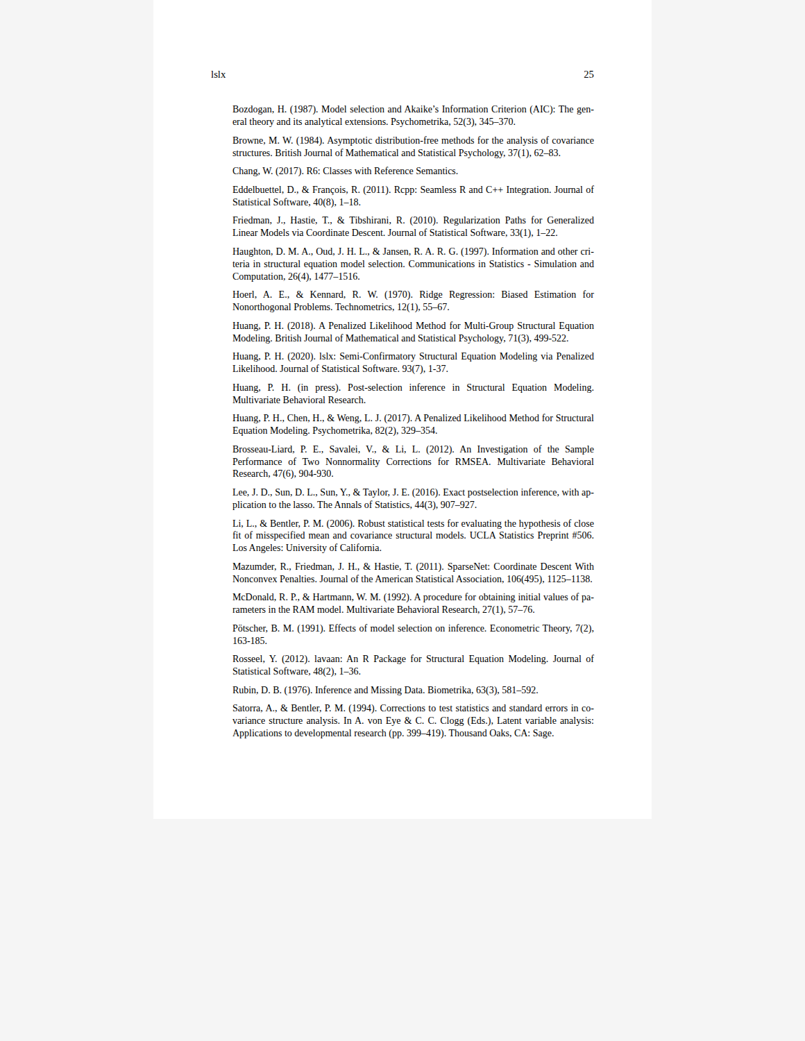lslx 25
Bozdogan, H. (1987). Model selection and Akaike’s Information Criterion (AIC): The general theory and its analytical extensions. Psychometrika, 52(3), 345–370.
Browne, M. W. (1984). Asymptotic distribution-free methods for the analysis of covariance structures. British Journal of Mathematical and Statistical Psychology, 37(1), 62–83.
Chang, W. (2017). R6: Classes with Reference Semantics.
Eddelbuettel, D., & François, R. (2011). Rcpp: Seamless R and C++ Integration. Journal of Statistical Software, 40(8), 1–18.
Friedman, J., Hastie, T., & Tibshirani, R. (2010). Regularization Paths for Generalized Linear Models via Coordinate Descent. Journal of Statistical Software, 33(1), 1–22.
Haughton, D. M. A., Oud, J. H. L., & Jansen, R. A. R. G. (1997). Information and other criteria in structural equation model selection. Communications in Statistics - Simulation and Computation, 26(4), 1477–1516.
Hoerl, A. E., & Kennard, R. W. (1970). Ridge Regression: Biased Estimation for Nonorthogonal Problems. Technometrics, 12(1), 55–67.
Huang, P. H. (2018). A Penalized Likelihood Method for Multi-Group Structural Equation Modeling. British Journal of Mathematical and Statistical Psychology, 71(3), 499-522.
Huang, P. H. (2020). lslx: Semi-Confirmatory Structural Equation Modeling via Penalized Likelihood. Journal of Statistical Software. 93(7), 1-37.
Huang, P. H. (in press). Post-selection inference in Structural Equation Modeling. Multivariate Behavioral Research.
Huang, P. H., Chen, H., & Weng, L. J. (2017). A Penalized Likelihood Method for Structural Equation Modeling. Psychometrika, 82(2), 329–354.
Brosseau-Liard, P. E., Savalei, V., & Li, L. (2012). An Investigation of the Sample Performance of Two Nonnormality Corrections for RMSEA. Multivariate Behavioral Research, 47(6), 904-930.
Lee, J. D., Sun, D. L., Sun, Y., & Taylor, J. E. (2016). Exact postselection inference, with application to the lasso. The Annals of Statistics, 44(3), 907–927.
Li, L., & Bentler, P. M. (2006). Robust statistical tests for evaluating the hypothesis of close fit of misspecified mean and covariance structural models. UCLA Statistics Preprint #506. Los Angeles: University of California.
Mazumder, R., Friedman, J. H., & Hastie, T. (2011). SparseNet: Coordinate Descent With Nonconvex Penalties. Journal of the American Statistical Association, 106(495), 1125–1138.
McDonald, R. P., & Hartmann, W. M. (1992). A procedure for obtaining initial values of parameters in the RAM model. Multivariate Behavioral Research, 27(1), 57–76.
Pötscher, B. M. (1991). Effects of model selection on inference. Econometric Theory, 7(2), 163-185.
Rosseel, Y. (2012). lavaan: An R Package for Structural Equation Modeling. Journal of Statistical Software, 48(2), 1–36.
Rubin, D. B. (1976). Inference and Missing Data. Biometrika, 63(3), 581–592.
Satorra, A., & Bentler, P. M. (1994). Corrections to test statistics and standard errors in covariance structure analysis. In A. von Eye & C. C. Clogg (Eds.), Latent variable analysis: Applications to developmental research (pp. 399–419). Thousand Oaks, CA: Sage.